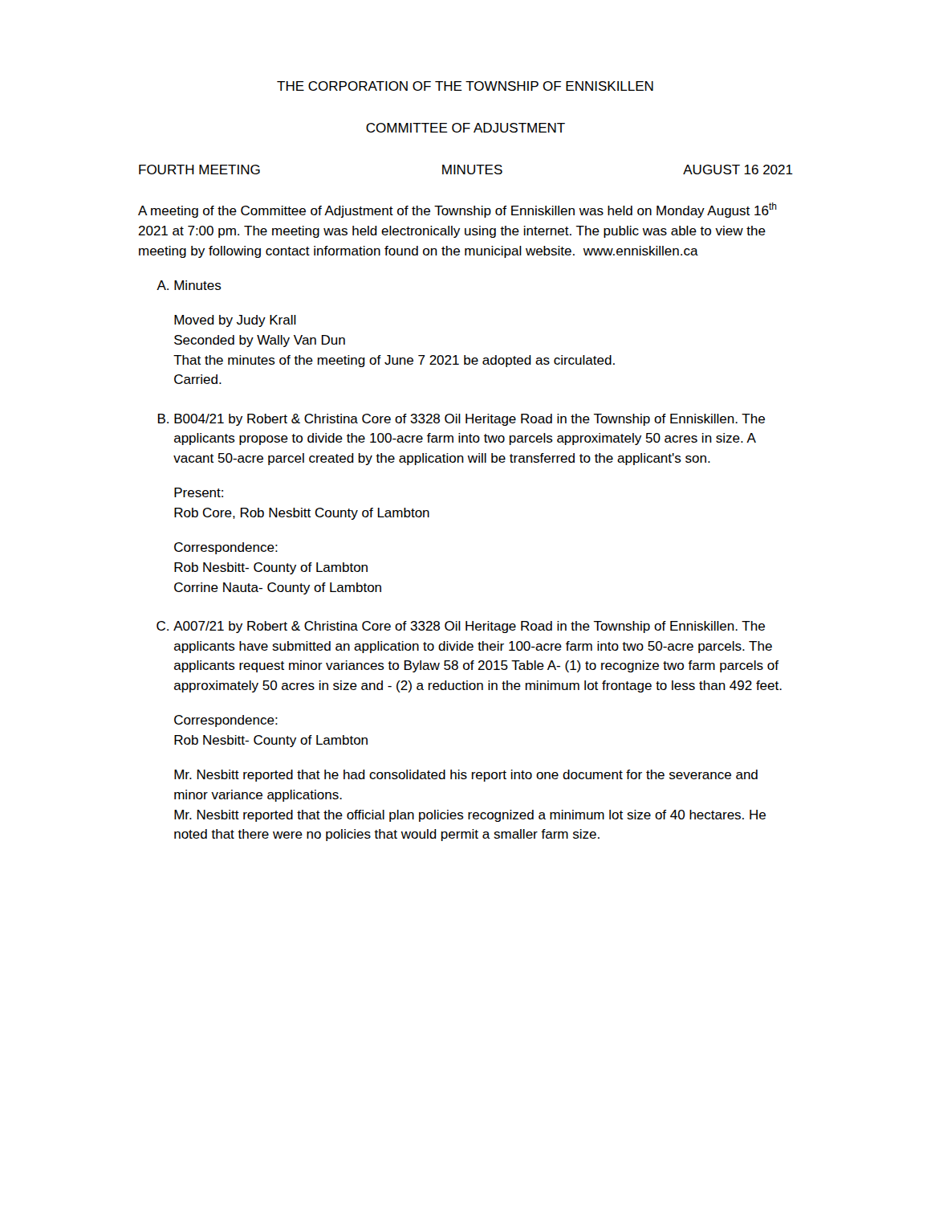THE CORPORATION OF THE TOWNSHIP OF ENNISKILLEN
COMMITTEE OF ADJUSTMENT
FOURTH MEETING MINUTES AUGUST 16 2021
A meeting of the Committee of Adjustment of the Township of Enniskillen was held on Monday August 16th 2021 at 7:00 pm. The meeting was held electronically using the internet. The public was able to view the meeting by following contact information found on the municipal website. www.enniskillen.ca
Minutes
Moved by Judy Krall
Seconded by Wally Van Dun
That the minutes of the meeting of June 7 2021 be adopted as circulated.
Carried.
B004/21 by Robert & Christina Core of 3328 Oil Heritage Road in the Township of Enniskillen. The applicants propose to divide the 100-acre farm into two parcels approximately 50 acres in size. A vacant 50-acre parcel created by the application will be transferred to the applicant's son.
Present:
Rob Core, Rob Nesbitt County of Lambton
Correspondence:
Rob Nesbitt- County of Lambton
Corrine Nauta- County of Lambton
A007/21 by Robert & Christina Core of 3328 Oil Heritage Road in the Township of Enniskillen. The applicants have submitted an application to divide their 100-acre farm into two 50-acre parcels. The applicants request minor variances to Bylaw 58 of 2015 Table A- (1) to recognize two farm parcels of approximately 50 acres in size and - (2) a reduction in the minimum lot frontage to less than 492 feet.
Correspondence:
Rob Nesbitt- County of Lambton
Mr. Nesbitt reported that he had consolidated his report into one document for the severance and minor variance applications.
Mr. Nesbitt reported that the official plan policies recognized a minimum lot size of 40 hectares. He noted that there were no policies that would permit a smaller farm size.